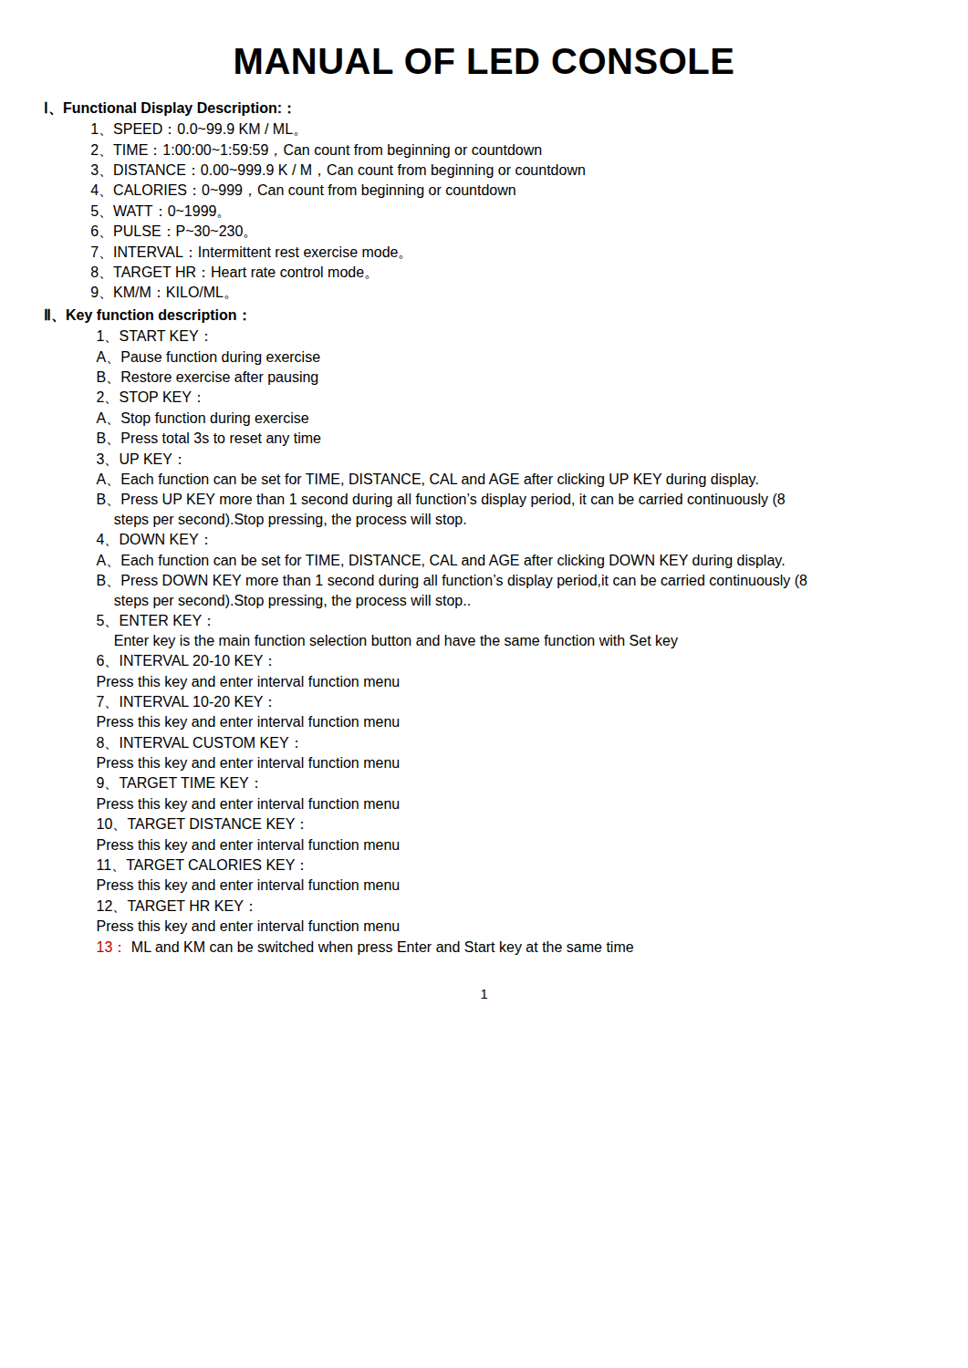MANUAL OF LED CONSOLE
Ⅰ、Functional Display Description:：
1、SPEED：0.0~99.9 KM / ML。
2、TIME：1:00:00~1:59:59，Can count from beginning or countdown
3、DISTANCE：0.00~999.9 K / M，Can count from beginning or countdown
4、CALORIES：0~999，Can count from beginning or countdown
5、WATT：0~1999。
6、PULSE：P~30~230。
7、INTERVAL：Intermittent rest exercise mode。
8、TARGET HR：Heart rate control mode。
9、KM/M：KILO/ML。
Ⅱ、Key function description：
1、START KEY：
A、Pause function during exercise
B、Restore exercise after pausing
2、STOP KEY：
A、Stop function during exercise
B、Press total 3s to reset any time
3、UP KEY：
A、Each function can be set for TIME, DISTANCE, CAL and AGE after clicking UP KEY during display.
B、Press UP KEY more than 1 second during all function’s display period, it can be carried continuously (8
steps per second).Stop pressing, the process will stop.
4、DOWN KEY：
A、Each function can be set for TIME, DISTANCE, CAL and AGE after clicking DOWN KEY during display.
B、Press DOWN KEY more than 1 second during all function’s display period,it can be carried continuously (8
steps per second).Stop pressing, the process will stop..
5、ENTER KEY：
Enter key is the main function selection button and have the same function with Set key
6、INTERVAL 20-10 KEY：
Press this key and enter interval function menu
7、INTERVAL 10-20 KEY：
Press this key and enter interval function menu
8、INTERVAL CUSTOM KEY：
Press this key and enter interval function menu
9、TARGET TIME KEY：
Press this key and enter interval function menu
10、TARGET DISTANCE KEY：
Press this key and enter interval function menu
11、TARGET CALORIES KEY：
Press this key and enter interval function menu
12、TARGET HR KEY：
Press this key and enter interval function menu
13： ML and KM can be switched when press Enter and Start key at the same time
1